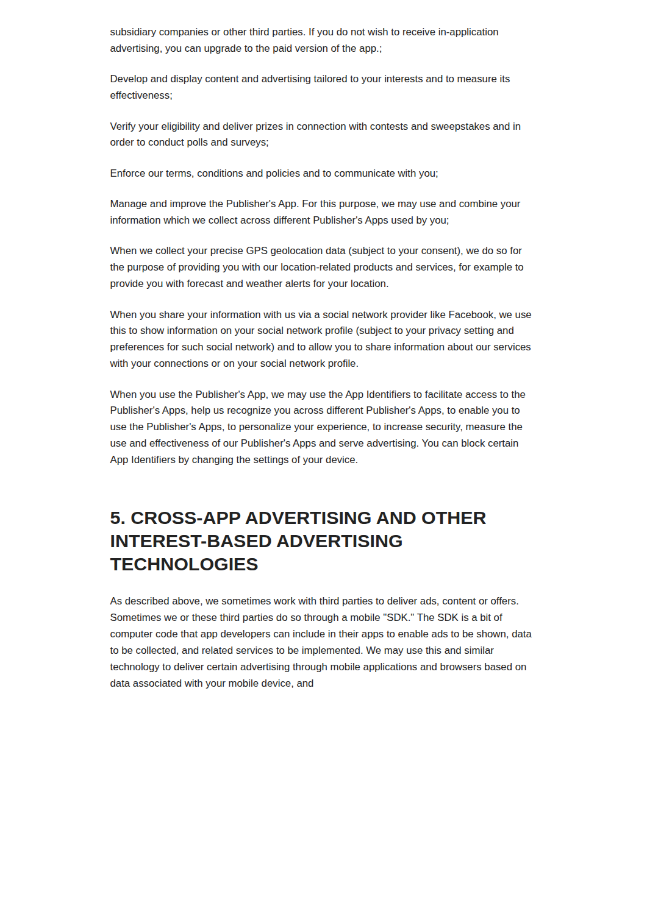subsidiary companies or other third parties. If you do not wish to receive in-application advertising, you can upgrade to the paid version of the app.;
Develop and display content and advertising tailored to your interests and to measure its effectiveness;
Verify your eligibility and deliver prizes in connection with contests and sweepstakes and in order to conduct polls and surveys;
Enforce our terms, conditions and policies and to communicate with you;
Manage and improve the Publisher's App. For this purpose, we may use and combine your information which we collect across different Publisher's Apps used by you;
When we collect your precise GPS geolocation data (subject to your consent), we do so for the purpose of providing you with our location-related products and services, for example to provide you with forecast and weather alerts for your location.
When you share your information with us via a social network provider like Facebook, we use this to show information on your social network profile (subject to your privacy setting and preferences for such social network) and to allow you to share information about our services with your connections or on your social network profile.
When you use the Publisher's App, we may use the App Identifiers to facilitate access to the Publisher's Apps, help us recognize you across different Publisher's Apps, to enable you to use the Publisher's Apps, to personalize your experience, to increase security, measure the use and effectiveness of our Publisher's Apps and serve advertising. You can block certain App Identifiers by changing the settings of your device.
5. CROSS-APP ADVERTISING AND OTHER INTEREST-BASED ADVERTISING TECHNOLOGIES
As described above, we sometimes work with third parties to deliver ads, content or offers. Sometimes we or these third parties do so through a mobile "SDK." The SDK is a bit of computer code that app developers can include in their apps to enable ads to be shown, data to be collected, and related services to be implemented. We may use this and similar technology to deliver certain advertising through mobile applications and browsers based on data associated with your mobile device, and